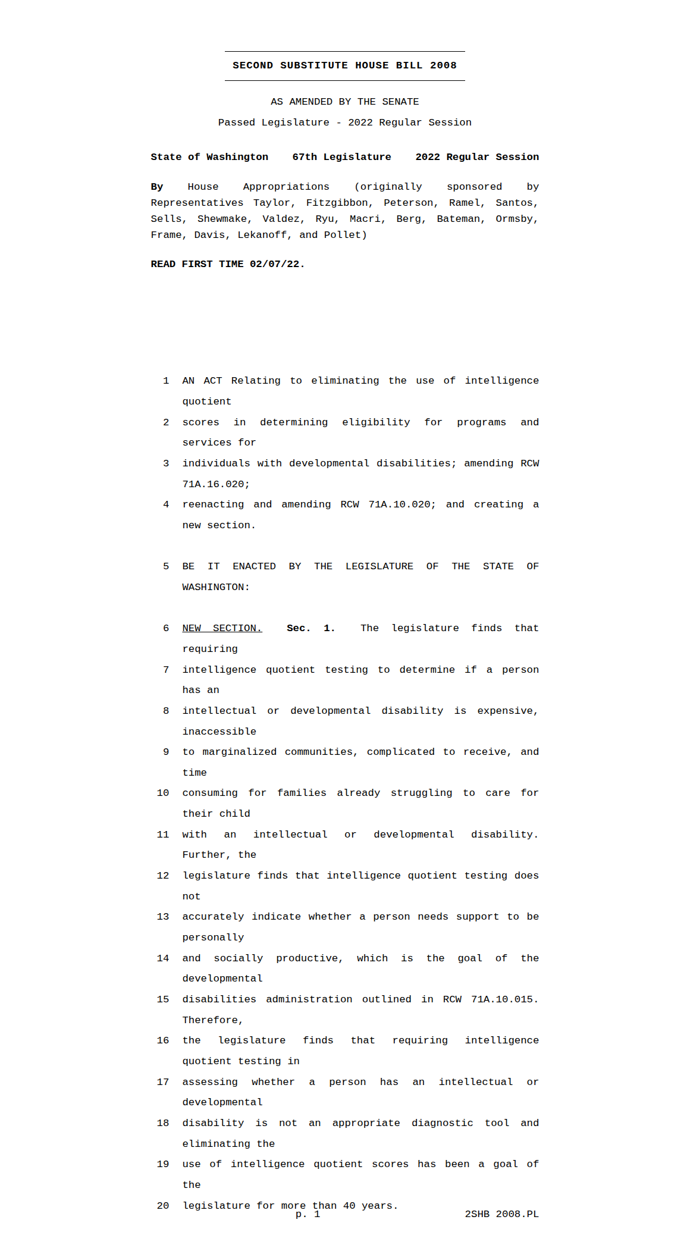SECOND SUBSTITUTE HOUSE BILL 2008
AS AMENDED BY THE SENATE
Passed Legislature - 2022 Regular Session
State of Washington 67th Legislature 2022 Regular Session
By House Appropriations (originally sponsored by Representatives Taylor, Fitzgibbon, Peterson, Ramel, Santos, Sells, Shewmake, Valdez, Ryu, Macri, Berg, Bateman, Ormsby, Frame, Davis, Lekanoff, and Pollet)
READ FIRST TIME 02/07/22.
AN ACT Relating to eliminating the use of intelligence quotient
scores in determining eligibility for programs and services for
individuals with developmental disabilities; amending RCW 71A.16.020;
reenacting and amending RCW 71A.10.020; and creating a new section.
BE IT ENACTED BY THE LEGISLATURE OF THE STATE OF WASHINGTON:
NEW SECTION. Sec. 1. The legislature finds that requiring
intelligence quotient testing to determine if a person has an
intellectual or developmental disability is expensive, inaccessible
to marginalized communities, complicated to receive, and time
consuming for families already struggling to care for their child
with an intellectual or developmental disability. Further, the
legislature finds that intelligence quotient testing does not
accurately indicate whether a person needs support to be personally
and socially productive, which is the goal of the developmental
disabilities administration outlined in RCW 71A.10.015. Therefore,
the legislature finds that requiring intelligence quotient testing in
assessing whether a person has an intellectual or developmental
disability is not an appropriate diagnostic tool and eliminating the
use of intelligence quotient scores has been a goal of the
legislature for more than 40 years.
p. 1 2SHB 2008.PL